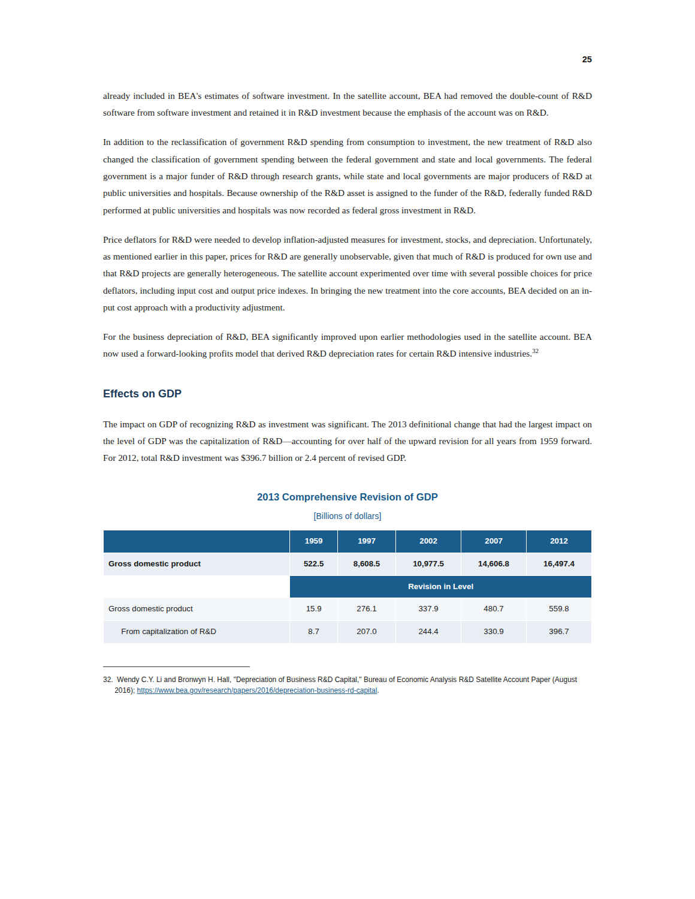25
already included in BEA's estimates of software investment. In the satellite account, BEA had removed the double-count of R&D software from software investment and retained it in R&D investment because the emphasis of the account was on R&D.
In addition to the reclassification of government R&D spending from consumption to investment, the new treatment of R&D also changed the classification of government spending between the federal government and state and local governments. The federal government is a major funder of R&D through research grants, while state and local governments are major producers of R&D at public universities and hospitals. Because ownership of the R&D asset is assigned to the funder of the R&D, federally funded R&D performed at public universities and hospitals was now recorded as federal gross investment in R&D.
Price deflators for R&D were needed to develop inflation-adjusted measures for investment, stocks, and depreciation. Unfortunately, as mentioned earlier in this paper, prices for R&D are generally unobservable, given that much of R&D is produced for own use and that R&D projects are generally heterogeneous. The satellite account experimented over time with several possible choices for price deflators, including input cost and output price indexes. In bringing the new treatment into the core accounts, BEA decided on an input cost approach with a productivity adjustment.
For the business depreciation of R&D, BEA significantly improved upon earlier methodologies used in the satellite account. BEA now used a forward-looking profits model that derived R&D depreciation rates for certain R&D intensive industries.32
Effects on GDP
The impact on GDP of recognizing R&D as investment was significant. The 2013 definitional change that had the largest impact on the level of GDP was the capitalization of R&D—accounting for over half of the upward revision for all years from 1959 forward. For 2012, total R&D investment was $396.7 billion or 2.4 percent of revised GDP.
2013 Comprehensive Revision of GDP
[Billions of dollars]
| | 1959 | 1997 | 2002 | 2007 | 2012 |
| --- | --- | --- | --- | --- | --- |
| Gross domestic product | 522.5 | 8,608.5 | 10,977.5 | 14,606.8 | 16,497.4 |
| | Revision in Level |
| Gross domestic product | 15.9 | 276.1 | 337.9 | 480.7 | 559.8 |
| From capitalization of R&D | 8.7 | 207.0 | 244.4 | 330.9 | 396.7 |
32. Wendy C.Y. Li and Bronwyn H. Hall, "Depreciation of Business R&D Capital," Bureau of Economic Analysis R&D Satellite Account Paper (August 2016); https://www.bea.gov/research/papers/2016/depreciation-business-rd-capital.